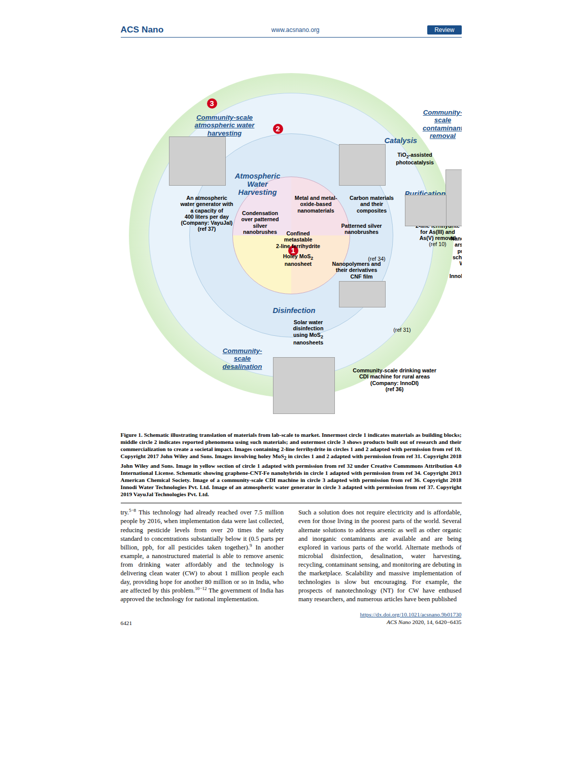ACS Nano
www.acsnano.org
Review
3
2
1
Catalysis
Purification
Disinfection
Atmospheric
Water
Harvesting
Community-scale
atmospheric water
harvesting
Community-
scale
contaminant
removal
Community-
scale
desalination
Metal and metal-
oxide-based
nanomaterials
Carbon materials
and their
composites
Confined
metastable
2-line ferrihydrite
Patterned silver
nanobrushes
Holey MoS2
nanosheet
Nanopolymers and
their derivatives
CNF film
(ref 34)
(ref 32)
TiO2-assisted
photocatalysis
Confined
metastable
2-line ferrihydrite
for As(III) and
As(V) removal
(ref 10)
Solar water
disinfection
using MoS2
nanosheets
(ref 31)
Condensation
over patterned
silver
nanobrushes
An atmospheric
water generator with
a capacity of
400 liters per day
(Company: VayuJal)
(ref 37)
Nanoparticle-based
arsenic filtration
pump used by
school children in
West Bengal
(Company:
InnoNano Research)
Community-scale drinking water
CDI machine for rural areas
(Company: InnoDI)
(ref 36)
Figure 1. Schematic illustrating translation of materials from lab-scale to market. Innermost circle 1 indicates materials as building blocks; middle circle 2 indicates reported phenomena using such materials; and outermost circle 3 shows products built out of research and their commercialization to create a societal impact. Images containing 2-line ferrihydrite in circles 1 and 2 adapted with permission from ref 10. Copyright 2017 John Wiley and Sons. Images involving holey MoS2 in circles 1 and 2 adapted with permission from ref 31. Copyright 2018 John Wiley and Sons. Image in yellow section of circle 1 adapted with permission from ref 32 under Creative Commmons Attribution 4.0 International License. Schematic showing graphene-CNT-Fe nanohybrids in circle 1 adapted with permission from ref 34. Copyright 2013 American Chemical Society. Image of a community-scale CDI machine in circle 3 adapted with permission from ref 36. Copyright 2018 Innodi Water Technologies Pvt. Ltd. Image of an atmospheric water generator in circle 3 adapted with permission from ref 37. Copyright 2019 VayuJal Technologies Pvt. Ltd.
try.5−8 This technology had already reached over 7.5 million people by 2016, when implementation data were last collected, reducing pesticide levels from over 20 times the safety standard to concentrations substantially below it (0.5 parts per billion, ppb, for all pesticides taken together).9 In another example, a nanostructured material is able to remove arsenic from drinking water affordably and the technology is delivering clean water (CW) to about 1 million people each day, providing hope for another 80 million or so in India, who are affected by this problem.10−12 The government of India has approved the technology for national implementation.
Such a solution does not require electricity and is affordable, even for those living in the poorest parts of the world. Several alternate solutions to address arsenic as well as other organic and inorganic contaminants are available and are being explored in various parts of the world. Alternate methods of microbial disinfection, desalination, water harvesting, recycling, contaminant sensing, and monitoring are debuting in the marketplace. Scalability and massive implementation of technologies is slow but encouraging. For example, the prospects of nanotechnology (NT) for CW have enthused many researchers, and numerous articles have been published
6421
https://dx.doi.org/10.1021/acsnano.9b01730
ACS Nano 2020, 14, 6420−6435